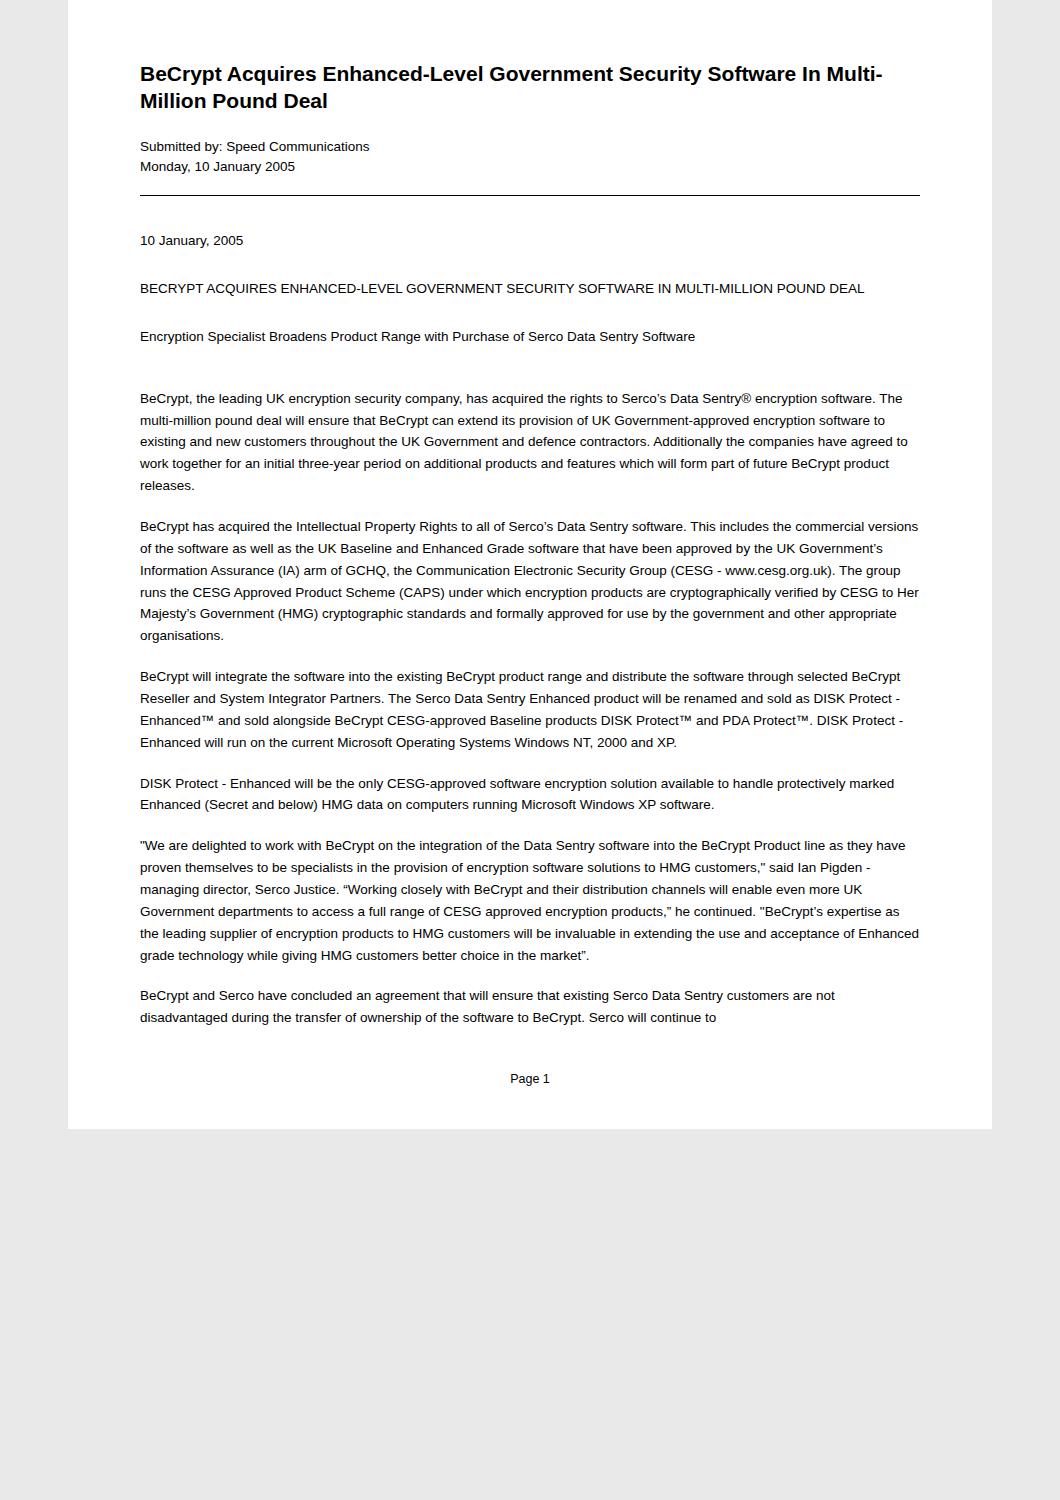BeCrypt Acquires Enhanced-Level Government Security Software In Multi-Million Pound Deal
Submitted by: Speed Communications
Monday, 10 January 2005
10 January, 2005
BECRYPT ACQUIRES ENHANCED-LEVEL GOVERNMENT SECURITY SOFTWARE IN MULTI-MILLION POUND DEAL
Encryption Specialist Broadens Product Range with Purchase of Serco Data Sentry Software
BeCrypt, the leading UK encryption security company, has acquired the rights to Serco’s Data Sentry® encryption software. The multi-million pound deal will ensure that BeCrypt can extend its provision of UK Government-approved encryption software to existing and new customers throughout the UK Government and defence contractors. Additionally the companies have agreed to work together for an initial three-year period on additional products and features which will form part of future BeCrypt product releases.
BeCrypt has acquired the Intellectual Property Rights to all of Serco’s Data Sentry software. This includes the commercial versions of the software as well as the UK Baseline and Enhanced Grade software that have been approved by the UK Government’s Information Assurance (IA) arm of GCHQ, the Communication Electronic Security Group (CESG - www.cesg.org.uk). The group runs the CESG Approved Product Scheme (CAPS) under which encryption products are cryptographically verified by CESG to Her Majesty’s Government (HMG) cryptographic standards and formally approved for use by the government and other appropriate organisations.
BeCrypt will integrate the software into the existing BeCrypt product range and distribute the software through selected BeCrypt Reseller and System Integrator Partners. The Serco Data Sentry Enhanced product will be renamed and sold as DISK Protect - Enhanced™ and sold alongside BeCrypt CESG-approved Baseline products DISK Protect™ and PDA Protect™. DISK Protect - Enhanced will run on the current Microsoft Operating Systems Windows NT, 2000 and XP.
DISK Protect - Enhanced will be the only CESG-approved software encryption solution available to handle protectively marked Enhanced (Secret and below) HMG data on computers running Microsoft Windows XP software.
"We are delighted to work with BeCrypt on the integration of the Data Sentry software into the BeCrypt Product line as they have proven themselves to be specialists in the provision of encryption software solutions to HMG customers," said Ian Pigden - managing director, Serco Justice. “Working closely with BeCrypt and their distribution channels will enable even more UK Government departments to access a full range of CESG approved encryption products,” he continued. "BeCrypt’s expertise as the leading supplier of encryption products to HMG customers will be invaluable in extending the use and acceptance of Enhanced grade technology while giving HMG customers better choice in the market”.
BeCrypt and Serco have concluded an agreement that will ensure that existing Serco Data Sentry customers are not disadvantaged during the transfer of ownership of the software to BeCrypt. Serco will continue to
Page 1